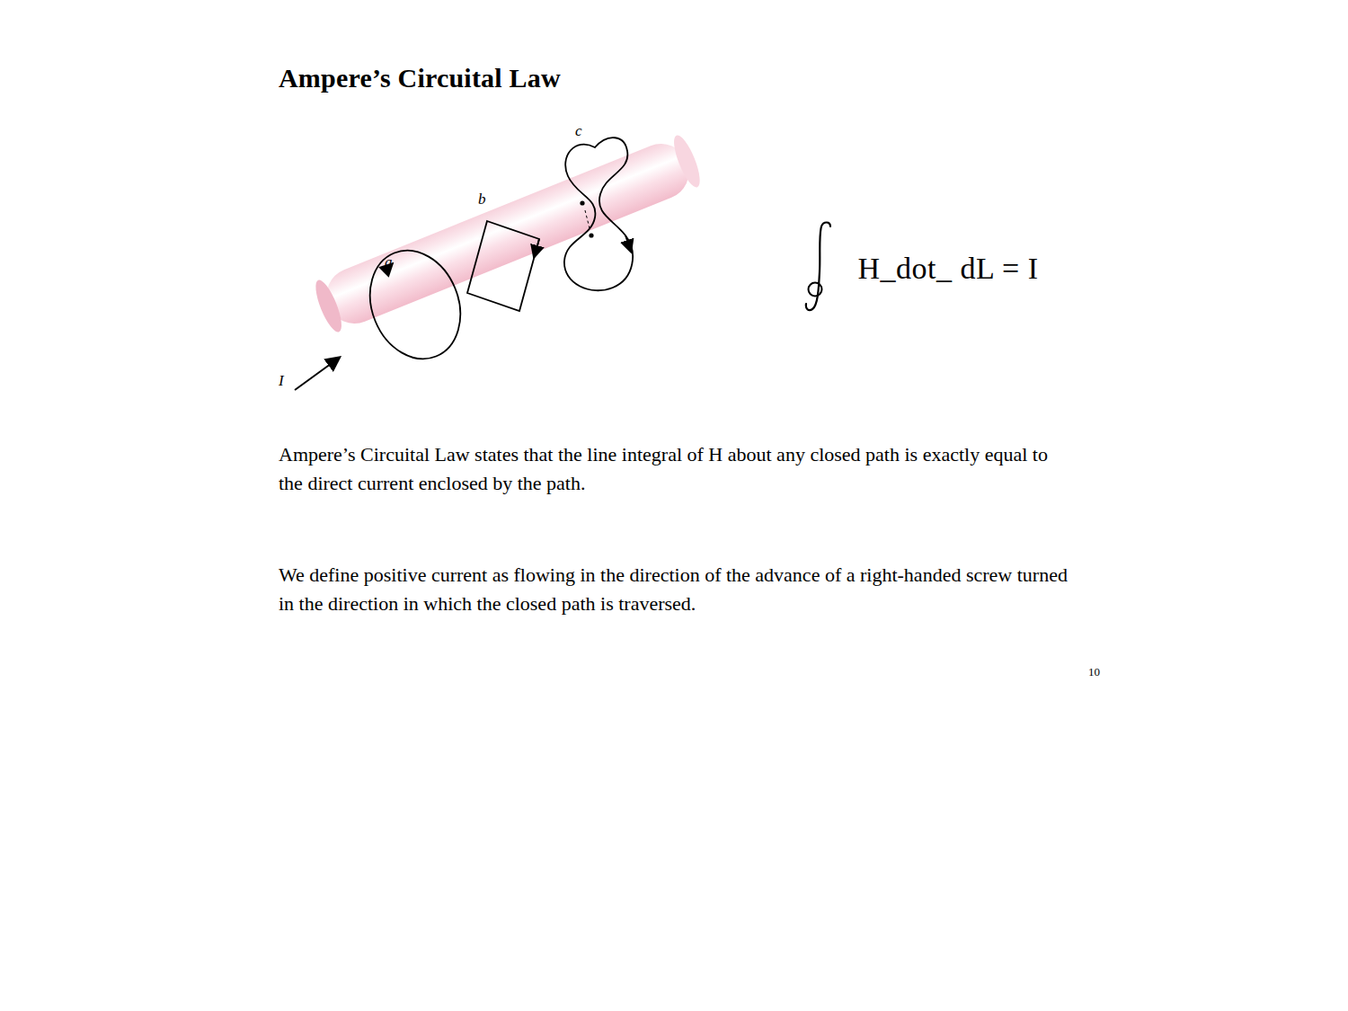Ampere’s Circuital Law
I a b c
H_dot_ dL = I
Ampere’s Circuital Law states that the line integral of H about any closed path is exactly equal to the direct current enclosed by the path.
We define positive current as flowing in the direction of the advance of a right-handed screw turned in the direction in which the closed path is traversed.
10